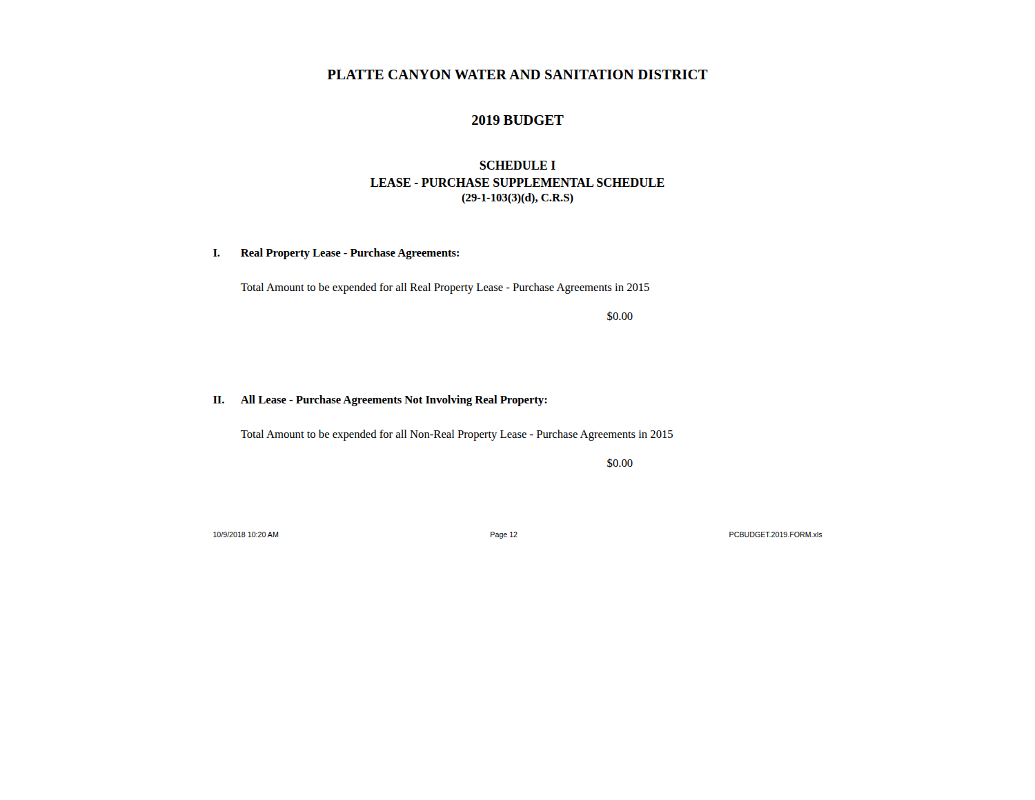PLATTE CANYON WATER AND SANITATION DISTRICT
2019 BUDGET
SCHEDULE I
LEASE - PURCHASE SUPPLEMENTAL SCHEDULE
(29-1-103(3)(d), C.R.S)
I. Real Property Lease - Purchase Agreements:
Total Amount to be expended for all Real Property Lease - Purchase Agreements in 2015
$0.00
II. All Lease - Purchase Agreements Not Involving Real Property:
Total Amount to be expended for all Non-Real Property Lease - Purchase Agreements in 2015
$0.00
10/9/2018 10:20 AM
Page 12
PCBUDGET.2019.FORM.xls